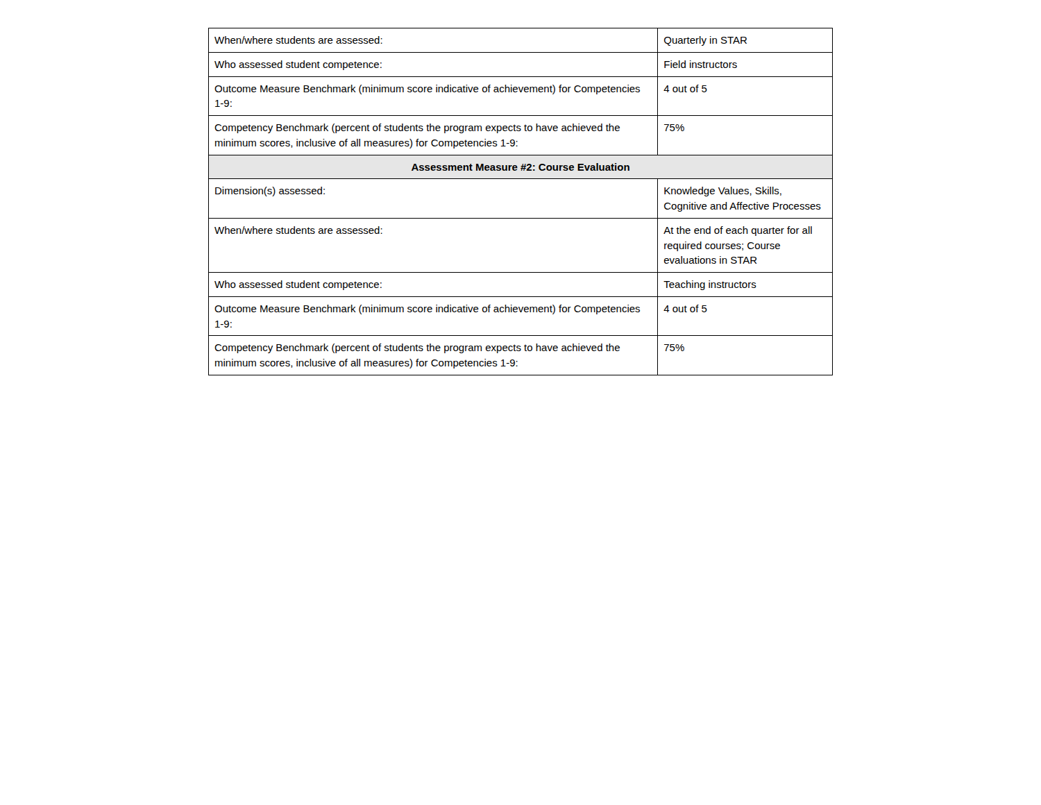| When/where students are assessed: | Quarterly in STAR |
| Who assessed student competence: | Field instructors |
| Outcome Measure Benchmark (minimum score indicative of achievement) for Competencies 1-9: | 4 out of 5 |
| Competency Benchmark (percent of students the program expects to have achieved the minimum scores, inclusive of all measures) for Competencies 1-9: | 75% |
| Assessment Measure #2: Course Evaluation |
| Dimension(s) assessed: | Knowledge Values, Skills, Cognitive and Affective Processes |
| When/where students are assessed: | At the end of each quarter for all required courses; Course evaluations in STAR |
| Who assessed student competence: | Teaching instructors |
| Outcome Measure Benchmark (minimum score indicative of achievement) for Competencies 1-9: | 4 out of 5 |
| Competency Benchmark (percent of students the program expects to have achieved the minimum scores, inclusive of all measures) for Competencies 1-9: | 75% |